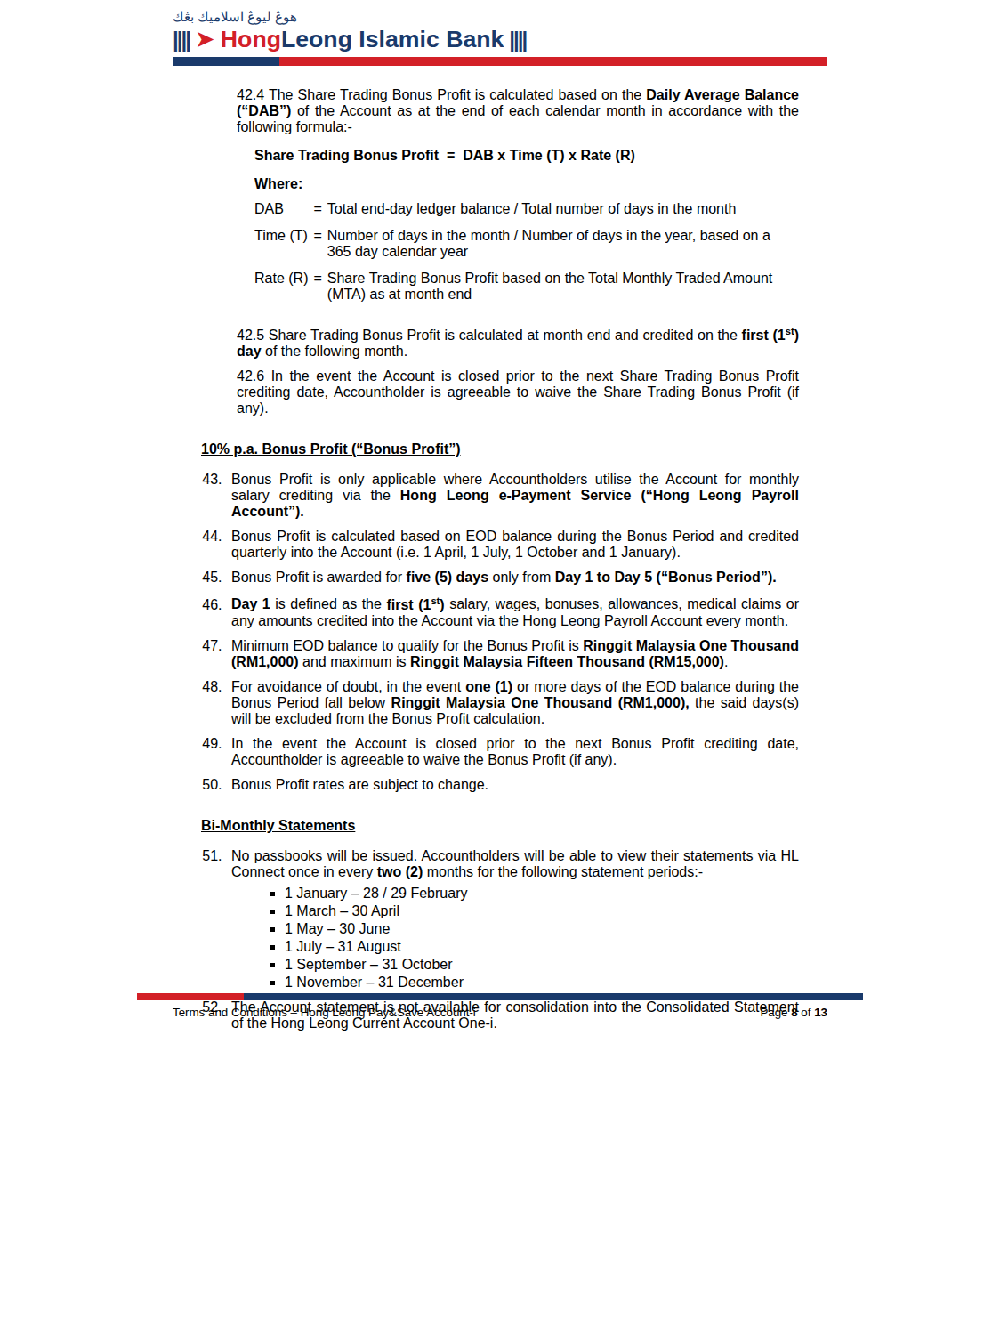هوڠ ليوڠ اسلاميك بڠك
|||| ➤ Hong Leong Islamic Bank ||||
42.4 The Share Trading Bonus Profit is calculated based on the Daily Average Balance (“DAB”) of the Account as at the end of each calendar month in accordance with the following formula:-
Share Trading Bonus Profit = DAB x Time (T) x Rate (R)
Where:
| DAB | = | Total end-day ledger balance / Total number of days in the month |
| Time (T) | = | Number of days in the month / Number of days in the year, based on a 365 day calendar year |
| Rate (R) | = | Share Trading Bonus Profit based on the Total Monthly Traded Amount (MTA) as at month end |
42.5 Share Trading Bonus Profit is calculated at month end and credited on the first (1st) day of the following month.
42.6 In the event the Account is closed prior to the next Share Trading Bonus Profit crediting date, Accountholder is agreeable to waive the Share Trading Bonus Profit (if any).
10% p.a. Bonus Profit (“Bonus Profit”)
Bonus Profit is only applicable where Accountholders utilise the Account for monthly salary crediting via the Hong Leong e-Payment Service (“Hong Leong Payroll Account”).
Bonus Profit is calculated based on EOD balance during the Bonus Period and credited quarterly into the Account (i.e. 1 April, 1 July, 1 October and 1 January).
Bonus Profit is awarded for five (5) days only from Day 1 to Day 5 (“Bonus Period”).
Day 1 is defined as the first (1st) salary, wages, bonuses, allowances, medical claims or any amounts credited into the Account via the Hong Leong Payroll Account every month.
Minimum EOD balance to qualify for the Bonus Profit is Ringgit Malaysia One Thousand (RM1,000) and maximum is Ringgit Malaysia Fifteen Thousand (RM15,000).
For avoidance of doubt, in the event one (1) or more days of the EOD balance during the Bonus Period fall below Ringgit Malaysia One Thousand (RM1,000), the said days(s) will be excluded from the Bonus Profit calculation.
In the event the Account is closed prior to the next Bonus Profit crediting date, Accountholder is agreeable to waive the Bonus Profit (if any).
Bonus Profit rates are subject to change.
Bi-Monthly Statements
No passbooks will be issued. Accountholders will be able to view their statements via HL Connect once in every two (2) months for the following statement periods:-
1 January – 28 / 29 February
1 March – 30 April
1 May – 30 June
1 July – 31 August
1 September – 31 October
1 November – 31 December
The Account statement is not available for consolidation into the Consolidated Statement of the Hong Leong Current Account One-i.
Terms and Conditions – Hong Leong Pay&Save Account-i Page 8 of 13